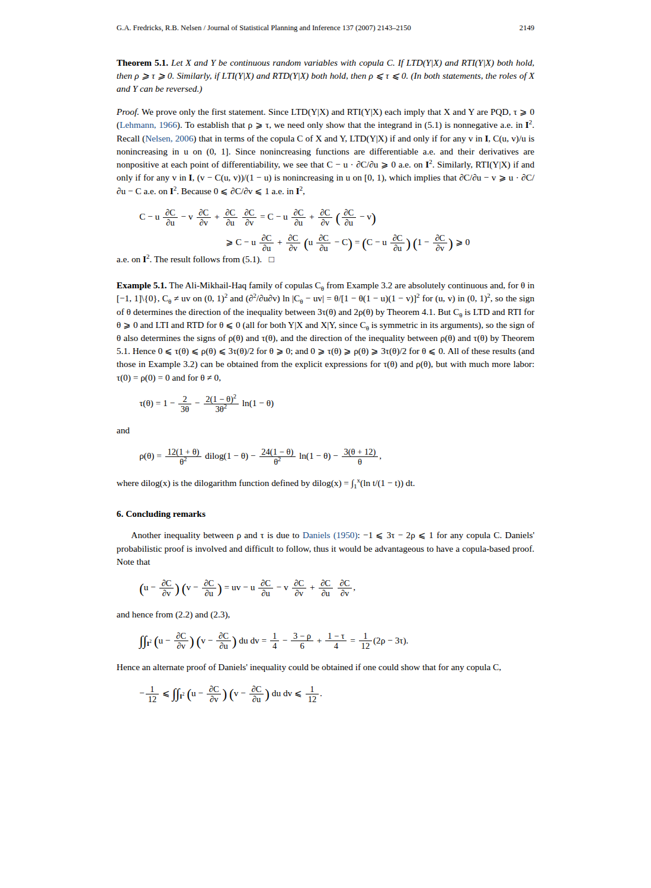G.A. Fredricks, R.B. Nelsen / Journal of Statistical Planning and Inference 137 (2007) 2143–2150 2149
Theorem 5.1. Let X and Y be continuous random variables with copula C. If LTD(Y|X) and RTI(Y|X) both hold, then ρ ⩾ τ ⩾ 0. Similarly, if LTI(Y|X) and RTD(Y|X) both hold, then ρ ⩽ τ ⩽ 0. (In both statements, the roles of X and Y can be reversed.)
Proof. We prove only the first statement. Since LTD(Y|X) and RTI(Y|X) each imply that X and Y are PQD, τ ⩾ 0 (Lehmann, 1966). To establish that ρ ⩾ τ, we need only show that the integrand in (5.1) is nonnegative a.e. in I2. Recall (Nelsen, 2006) that in terms of the copula C of X and Y, LTD(Y|X) if and only if for any v in I, C(u, v)/u is nonincreasing in u on (0, 1]. Since nonincreasing functions are differentiable a.e. and their derivatives are nonpositive at each point of differentiability, we see that C − u · ∂C/∂u ⩾ 0 a.e. on I2. Similarly, RTI(Y|X) if and only if for any v in I, (v − C(u, v))/(1 − u) is nonincreasing in u on [0, 1), which implies that ∂C/∂u − v ⩾ u · ∂C/∂u − C a.e. on I2. Because 0 ⩽ ∂C/∂v ⩽ 1 a.e. in I2,
C − u ∂C∂u − v ∂C∂v + ∂C∂u ∂C∂v = C − u ∂C∂u + ∂C∂v (∂C∂u − v)
⩾ C − u ∂C∂u + ∂C∂v (u ∂C∂u − C) = (C − u ∂C∂u) (1 − ∂C∂v) ⩾ 0
a.e. on I2. The result follows from (5.1). □
Example 5.1. The Ali-Mikhail-Haq family of copulas Cθ from Example 3.2 are absolutely continuous and, for θ in [−1, 1]\{0}, Cθ ≠ uv on (0, 1)2 and (∂2/∂u∂v) ln |Cθ − uv| = θ/[1 − θ(1 − u)(1 − v)]2 for (u, v) in (0, 1)2, so the sign of θ determines the direction of the inequality between 3τ(θ) and 2ρ(θ) by Theorem 4.1. But Cθ is LTD and RTI for θ ⩾ 0 and LTI and RTD for θ ⩽ 0 (all for both Y|X and X|Y, since Cθ is symmetric in its arguments), so the sign of θ also determines the signs of ρ(θ) and τ(θ), and the direction of the inequality between ρ(θ) and τ(θ) by Theorem 5.1. Hence 0 ⩽ τ(θ) ⩽ ρ(θ) ⩽ 3τ(θ)/2 for θ ⩾ 0; and 0 ⩾ τ(θ) ⩾ ρ(θ) ⩾ 3τ(θ)/2 for θ ⩽ 0. All of these results (and those in Example 3.2) can be obtained from the explicit expressions for τ(θ) and ρ(θ), but with much more labor: τ(0) = ρ(0) = 0 and for θ ≠ 0,
τ(θ) = 1 − 23θ − 2(1 − θ)23θ2 ln(1 − θ)
and
ρ(θ) = 12(1 + θ) θ2 dilog(1 − θ) − 24(1 − θ) θ2 ln(1 − θ) − 3(θ + 12) θ,
where dilog(x) is the dilogarithm function defined by dilog(x) = ∫1x(ln t/(1 − t)) dt.
6. Concluding remarks
Another inequality between ρ and τ is due to Daniels (1950): −1 ⩽ 3τ − 2ρ ⩽ 1 for any copula C. Daniels' probabilistic proof is involved and difficult to follow, thus it would be advantageous to have a copula-based proof. Note that
(u − ∂C∂v) (v − ∂C∂u) = uv − u ∂C∂u − v ∂C∂v + ∂C∂u ∂C∂v,
and hence from (2.2) and (2.3),
∫∫I2 (u − ∂C∂v) (v − ∂C∂u) du dv = 14 − 3 − ρ 6 + 1 − τ 4 = 112(2ρ − 3τ).
Hence an alternate proof of Daniels' inequality could be obtained if one could show that for any copula C,
−112 ⩽ ∫∫I2 (u − ∂C∂v) (v − ∂C∂u) du dv ⩽ 112.